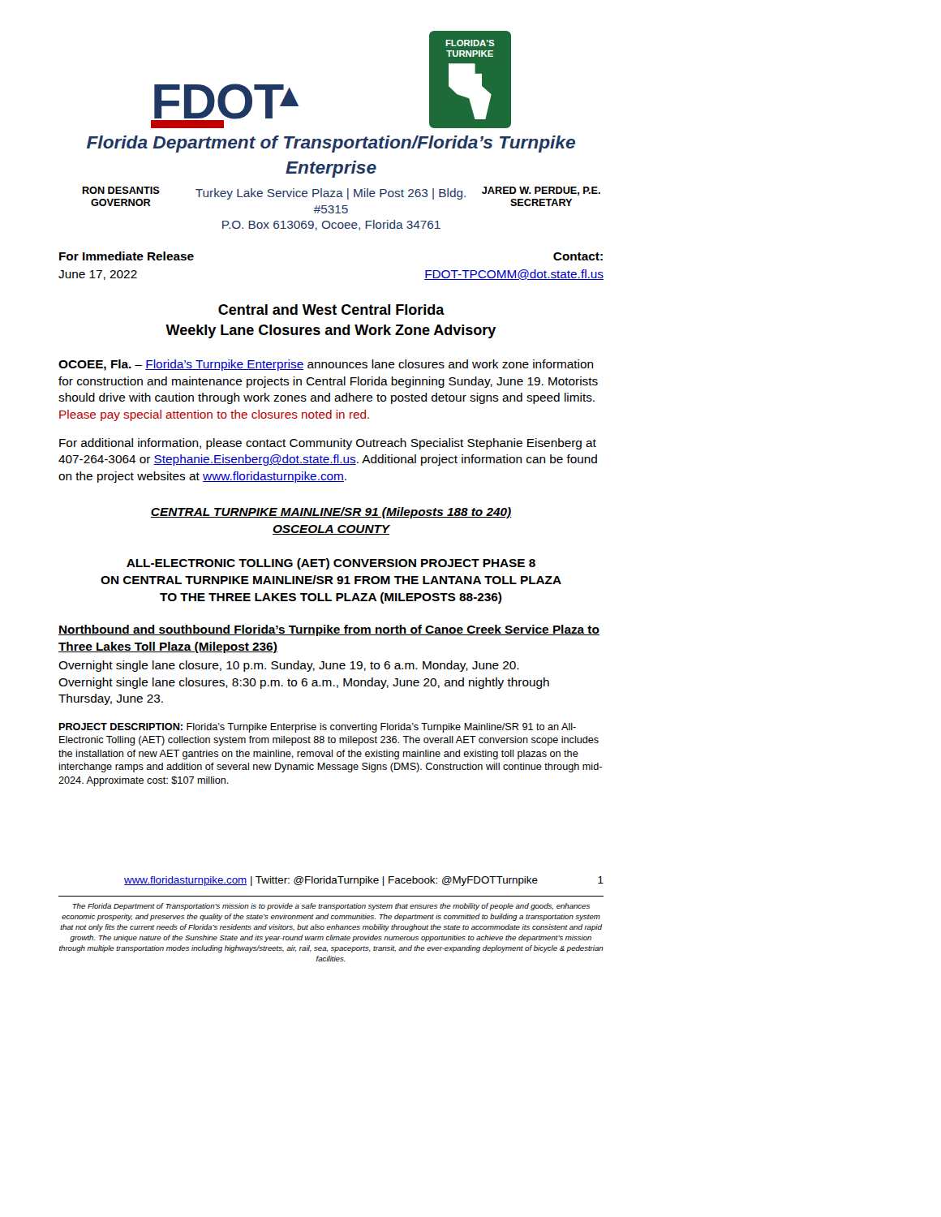FDOT▲
FLORIDA'S
TURNPIKE
Florida Department of Transportation/Florida’s Turnpike Enterprise
RON DESANTIS
GOVERNOR
Turkey Lake Service Plaza | Mile Post 263 | Bldg. #5315
P.O. Box 613069, Ocoee, Florida 34761
JARED W. PERDUE, P.E.
SECRETARY
For Immediate Release
June 17, 2022
Contact:
FDOT-TPCOMM@dot.state.fl.us
Central and West Central Florida
Weekly Lane Closures and Work Zone Advisory
OCOEE, Fla. – Florida’s Turnpike Enterprise announces lane closures and work zone information for construction and maintenance projects in Central Florida beginning Sunday, June 19. Motorists should drive with caution through work zones and adhere to posted detour signs and speed limits. Please pay special attention to the closures noted in red.
For additional information, please contact Community Outreach Specialist Stephanie Eisenberg at 407-264-3064 or Stephanie.Eisenberg@dot.state.fl.us. Additional project information can be found on the project websites at www.floridasturnpike.com.
CENTRAL TURNPIKE MAINLINE/SR 91 (Mileposts 188 to 240)
OSCEOLA COUNTY
ALL-ELECTRONIC TOLLING (AET) CONVERSION PROJECT PHASE 8
ON CENTRAL TURNPIKE MAINLINE/SR 91 FROM THE LANTANA TOLL PLAZA
TO THE THREE LAKES TOLL PLAZA (MILEPOSTS 88-236)
Northbound and southbound Florida’s Turnpike from north of Canoe Creek Service Plaza to Three Lakes Toll Plaza (Milepost 236)
Overnight single lane closure, 10 p.m. Sunday, June 19, to 6 a.m. Monday, June 20.
Overnight single lane closures, 8:30 p.m. to 6 a.m., Monday, June 20, and nightly through Thursday, June 23.
PROJECT DESCRIPTION: Florida’s Turnpike Enterprise is converting Florida’s Turnpike Mainline/SR 91 to an All-Electronic Tolling (AET) collection system from milepost 88 to milepost 236. The overall AET conversion scope includes the installation of new AET gantries on the mainline, removal of the existing mainline and existing toll plazas on the interchange ramps and addition of several new Dynamic Message Signs (DMS). Construction will continue through mid-2024. Approximate cost: $107 million.
www.floridasturnpike.com | Twitter: @FloridaTurnpike | Facebook: @MyFDOTTurnpike 1
The Florida Department of Transportation’s mission is to provide a safe transportation system that ensures the mobility of people and goods, enhances economic prosperity, and preserves the quality of the state’s environment and communities. The department is committed to building a transportation system that not only fits the current needs of Florida’s residents and visitors, but also enhances mobility throughout the state to accommodate its consistent and rapid growth. The unique nature of the Sunshine State and its year-round warm climate provides numerous opportunities to achieve the department’s mission through multiple transportation modes including highways/streets, air, rail, sea, spaceports, transit, and the ever-expanding deployment of bicycle & pedestrian facilities.